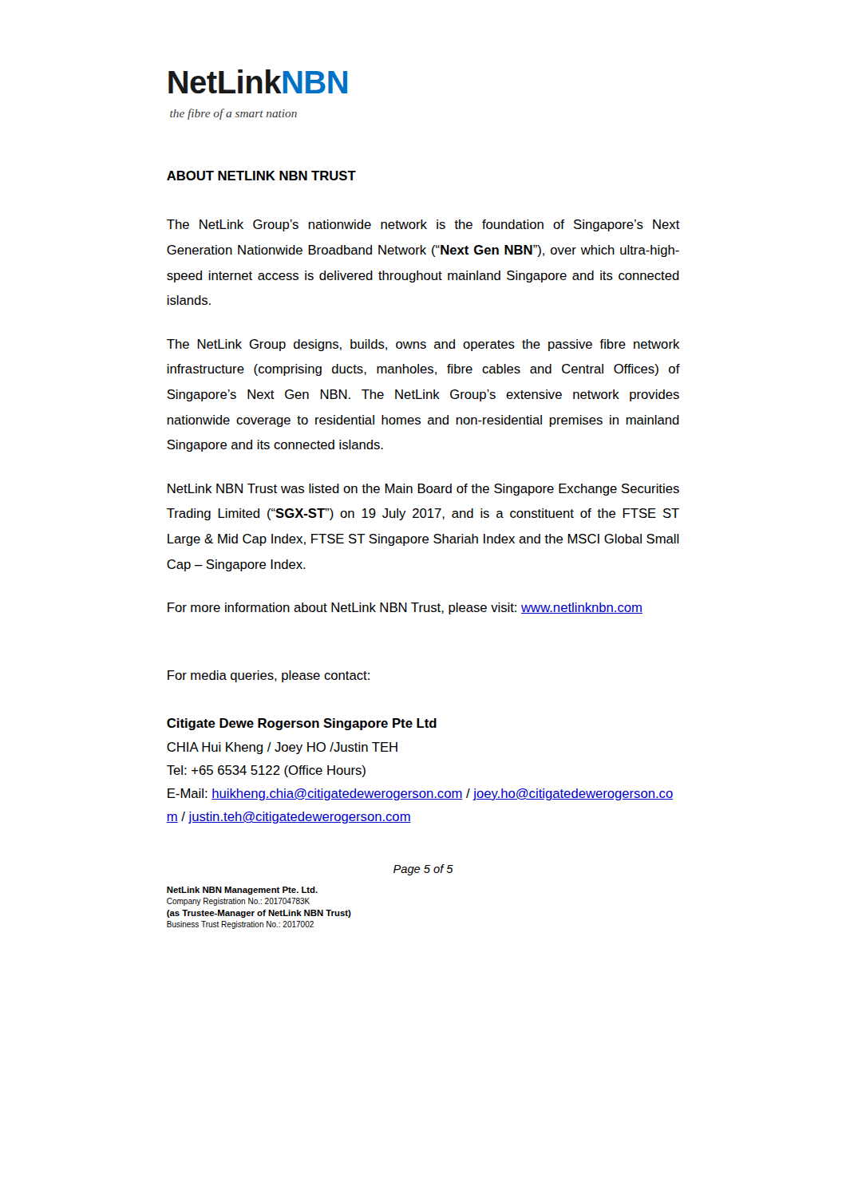NetLink NBN
the fibre of a smart nation
ABOUT NETLINK NBN TRUST
The NetLink Group’s nationwide network is the foundation of Singapore’s Next Generation Nationwide Broadband Network (“Next Gen NBN”), over which ultra-high-speed internet access is delivered throughout mainland Singapore and its connected islands.
The NetLink Group designs, builds, owns and operates the passive fibre network infrastructure (comprising ducts, manholes, fibre cables and Central Offices) of Singapore’s Next Gen NBN. The NetLink Group’s extensive network provides nationwide coverage to residential homes and non-residential premises in mainland Singapore and its connected islands.
NetLink NBN Trust was listed on the Main Board of the Singapore Exchange Securities Trading Limited (“SGX-ST”) on 19 July 2017, and is a constituent of the FTSE ST Large & Mid Cap Index, FTSE ST Singapore Shariah Index and the MSCI Global Small Cap – Singapore Index.
For more information about NetLink NBN Trust, please visit: www.netlinknbn.com
For media queries, please contact:
Citigate Dewe Rogerson Singapore Pte Ltd
CHIA Hui Kheng / Joey HO /Justin TEH
Tel: +65 6534 5122 (Office Hours)
E-Mail: huikheng.chia@citigatedewerogerson.com / joey.ho@citigatedewerogerson.com / justin.teh@citigatedewerogerson.com
Page 5 of 5
NetLink NBN Management Pte. Ltd.
Company Registration No.: 201704783K
(as Trustee-Manager of NetLink NBN Trust)
Business Trust Registration No.: 2017002